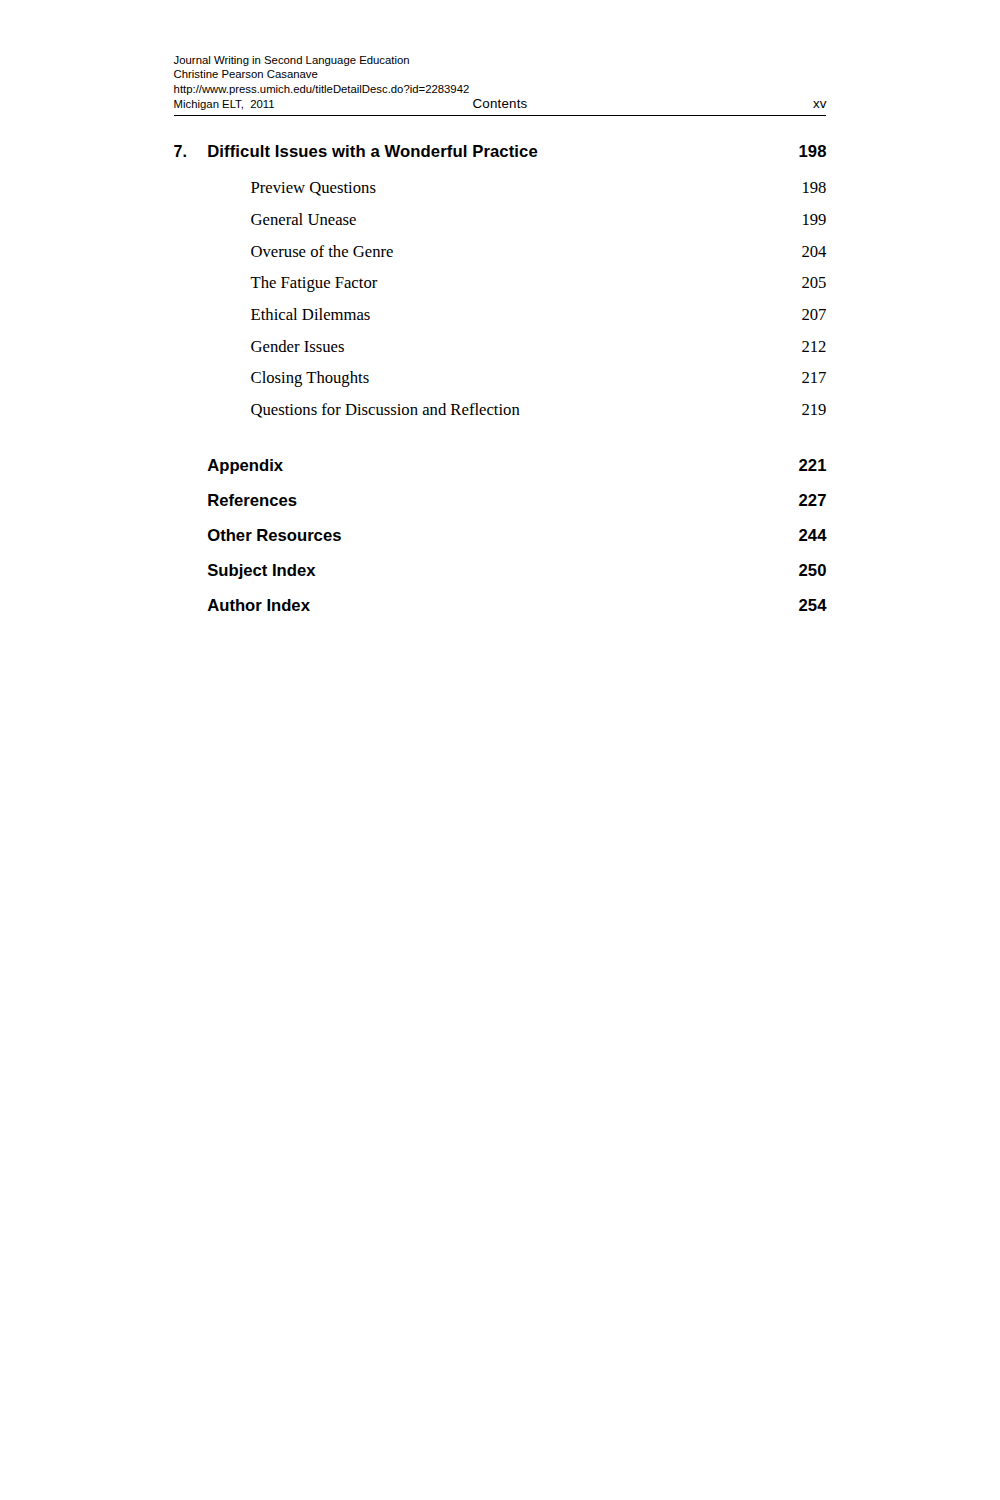Journal Writing in Second Language Education
Christine Pearson Casanave
http://www.press.umich.edu/titleDetailDesc.do?id=2283942
Michigan ELT, 2011 Contents xv
| 7. | Difficult Issues with a Wonderful Practice | 198 |
| | Preview Questions | 198 |
| | General Unease | 199 |
| | Overuse of the Genre | 204 |
| | The Fatigue Factor | 205 |
| | Ethical Dilemmas | 207 |
| | Gender Issues | 212 |
| | Closing Thoughts | 217 |
| | Questions for Discussion and Reflection | 219 |
| | Appendix | 221 |
| | References | 227 |
| | Other Resources | 244 |
| | Subject Index | 250 |
| | Author Index | 254 |